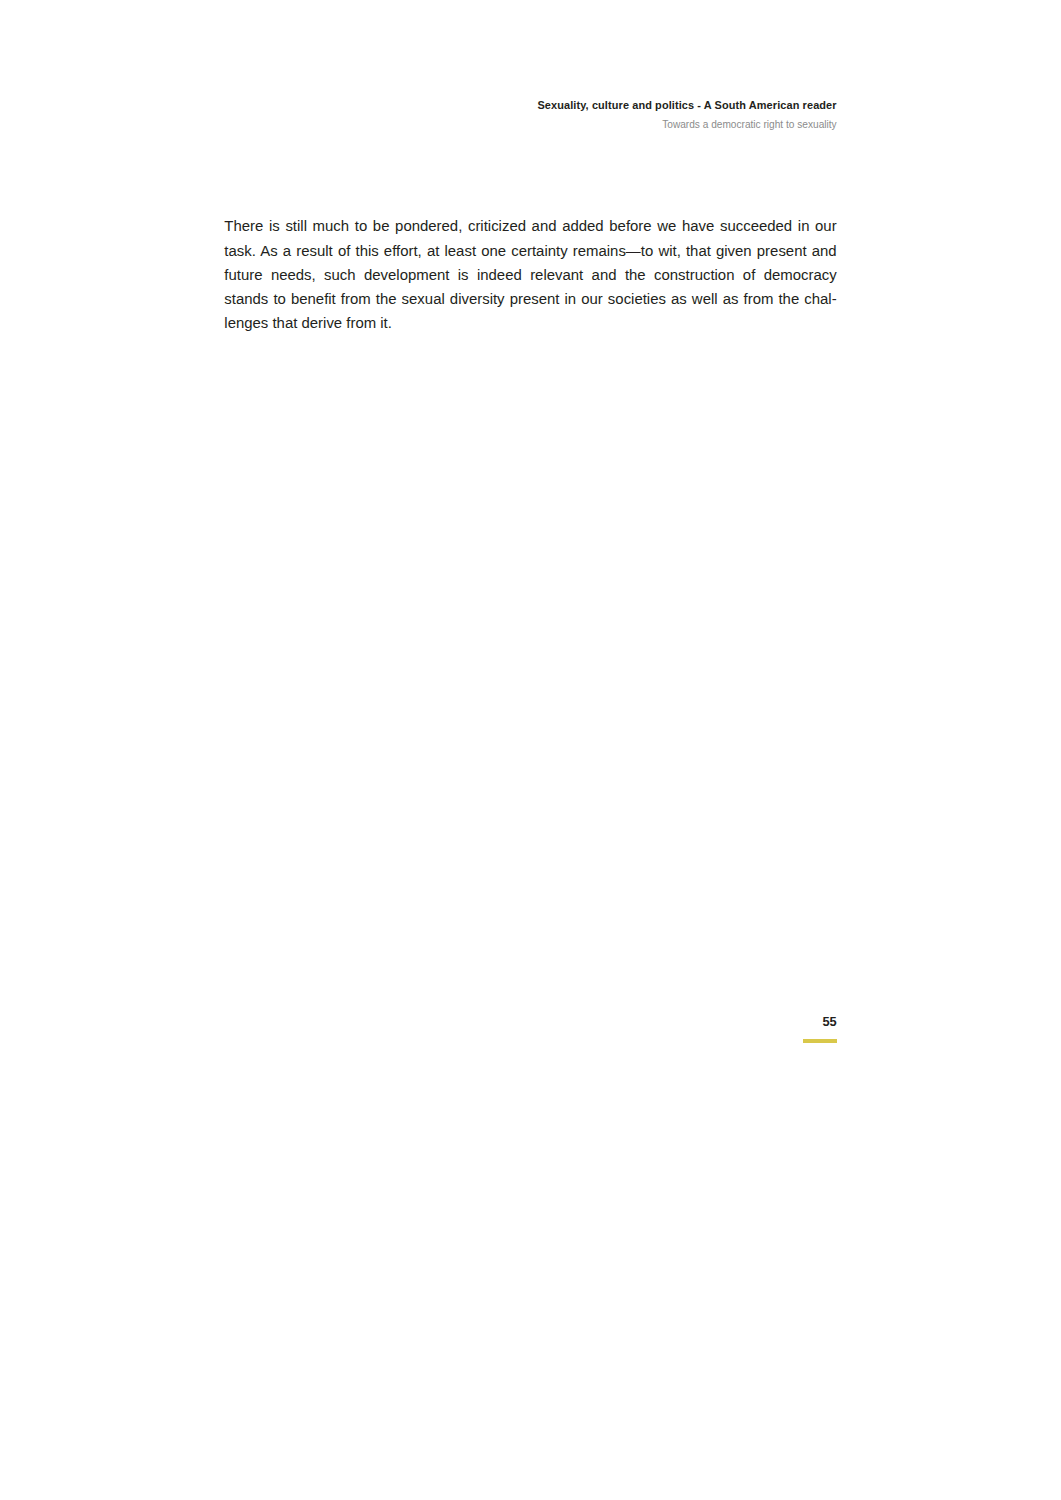Sexuality, culture and politics - A South American reader
Towards a democratic right to sexuality
There is still much to be pondered, criticized and added before we have succeeded in our task. As a result of this effort, at least one certainty remains—to wit, that given present and future needs, such development is indeed relevant and the construction of democracy stands to benefit from the sexual diversity present in our societies as well as from the challenges that derive from it.
55